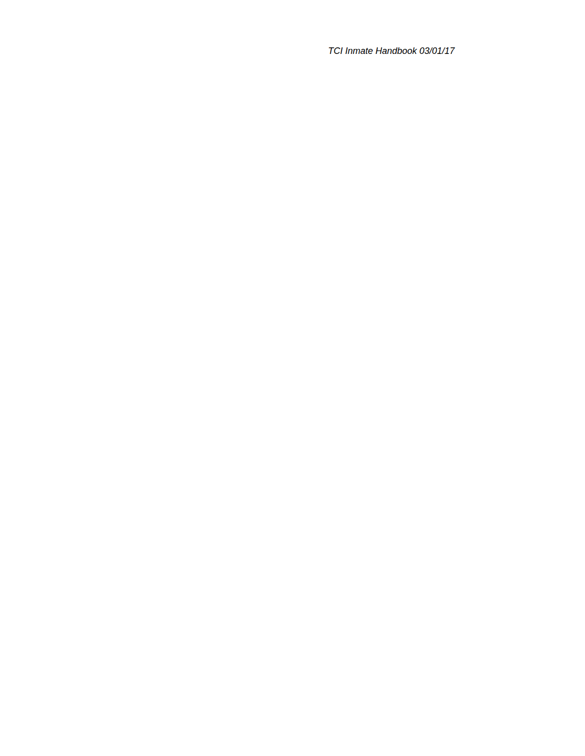TCI Inmate Handbook 03/01/17